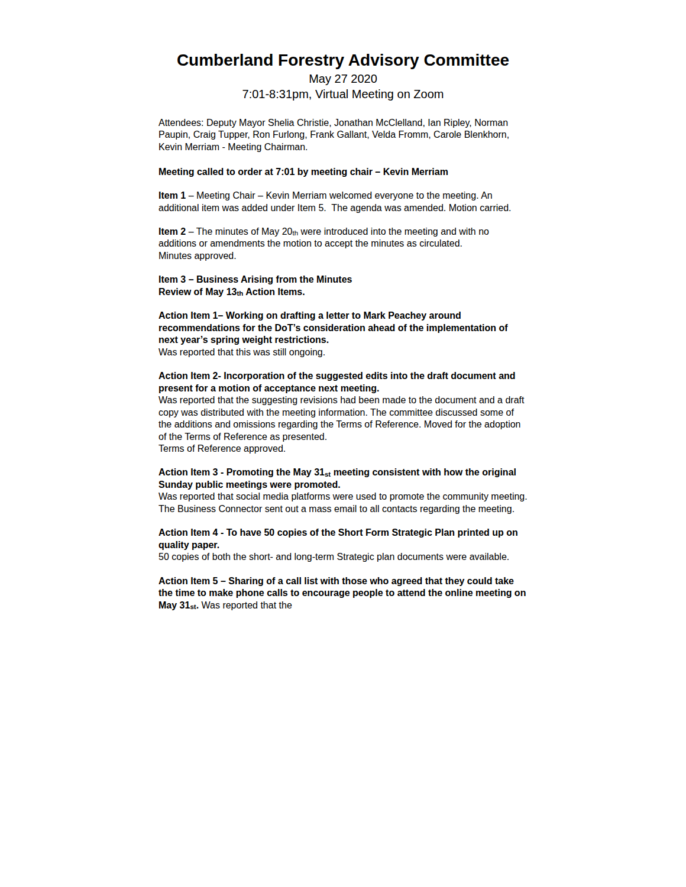Cumberland Forestry Advisory Committee
May 27 2020
7:01-8:31pm, Virtual Meeting on Zoom
Attendees: Deputy Mayor Shelia Christie, Jonathan McClelland, Ian Ripley, Norman Paupin, Craig Tupper, Ron Furlong, Frank Gallant, Velda Fromm, Carole Blenkhorn, Kevin Merriam - Meeting Chairman.
Meeting called to order at 7:01 by meeting chair – Kevin Merriam
Item 1 – Meeting Chair – Kevin Merriam welcomed everyone to the meeting. An additional item was added under Item 5. The agenda was amended. Motion carried.
Item 2 – The minutes of May 20th were introduced into the meeting and with no additions or amendments the motion to accept the minutes as circulated.
Minutes approved.
Item 3 – Business Arising from the Minutes
Review of May 13th Action Items.
Action Item 1– Working on drafting a letter to Mark Peachey around recommendations for the DoT’s consideration ahead of the implementation of next year’s spring weight restrictions.
Was reported that this was still ongoing.
Action Item 2- Incorporation of the suggested edits into the draft document and present for a motion of acceptance next meeting.
Was reported that the suggesting revisions had been made to the document and a draft copy was distributed with the meeting information. The committee discussed some of the additions and omissions regarding the Terms of Reference. Moved for the adoption of the Terms of Reference as presented.
Terms of Reference approved.
Action Item 3 - Promoting the May 31st meeting consistent with how the original Sunday public meetings were promoted.
Was reported that social media platforms were used to promote the community meeting. The Business Connector sent out a mass email to all contacts regarding the meeting.
Action Item 4 - To have 50 copies of the Short Form Strategic Plan printed up on quality paper.
50 copies of both the short- and long-term Strategic plan documents were available.
Action Item 5 – Sharing of a call list with those who agreed that they could take the time to make phone calls to encourage people to attend the online meeting on May 31st. Was reported that the